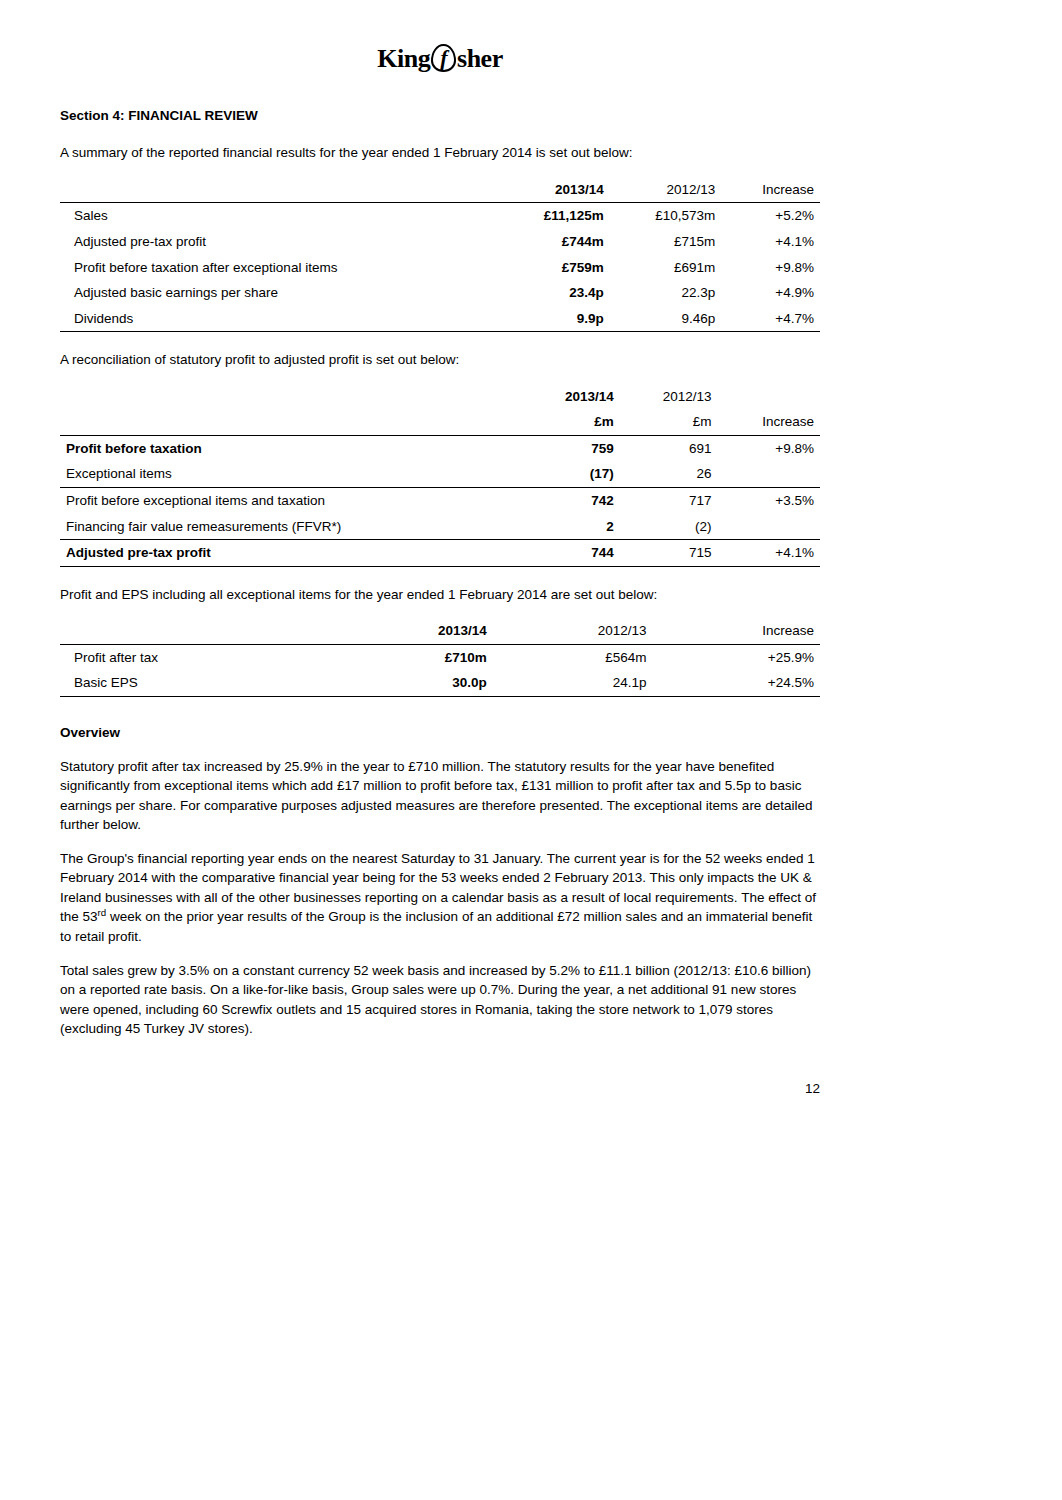Kingfsher
Section 4: FINANCIAL REVIEW
A summary of the reported financial results for the year ended 1 February 2014 is set out below:
| | 2013/14 | 2012/13 | Increase |
| --- | --- | --- | --- |
| Sales | £11,125m | £10,573m | +5.2% |
| Adjusted pre-tax profit | £744m | £715m | +4.1% |
| Profit before taxation after exceptional items | £759m | £691m | +9.8% |
| Adjusted basic earnings per share | 23.4p | 22.3p | +4.9% |
| Dividends | 9.9p | 9.46p | +4.7% |
A reconciliation of statutory profit to adjusted profit is set out below:
| | 2013/14 | 2012/13 | |
| --- | --- | --- | --- |
| | £m | £m | Increase |
| Profit before taxation | 759 | 691 | +9.8% |
| Exceptional items | (17) | 26 | |
| Profit before exceptional items and taxation | 742 | 717 | +3.5% |
| Financing fair value remeasurements (FFVR*) | 2 | (2) | |
| Adjusted pre-tax profit | 744 | 715 | +4.1% |
Profit and EPS including all exceptional items for the year ended 1 February 2014 are set out below:
| | 2013/14 | 2012/13 | Increase |
| --- | --- | --- | --- |
| Profit after tax | £710m | £564m | +25.9% |
| Basic EPS | 30.0p | 24.1p | +24.5% |
Overview
Statutory profit after tax increased by 25.9% in the year to £710 million. The statutory results for the year have benefited significantly from exceptional items which add £17 million to profit before tax, £131 million to profit after tax and 5.5p to basic earnings per share. For comparative purposes adjusted measures are therefore presented. The exceptional items are detailed further below.
The Group's financial reporting year ends on the nearest Saturday to 31 January. The current year is for the 52 weeks ended 1 February 2014 with the comparative financial year being for the 53 weeks ended 2 February 2013. This only impacts the UK & Ireland businesses with all of the other businesses reporting on a calendar basis as a result of local requirements. The effect of the 53rd week on the prior year results of the Group is the inclusion of an additional £72 million sales and an immaterial benefit to retail profit.
Total sales grew by 3.5% on a constant currency 52 week basis and increased by 5.2% to £11.1 billion (2012/13: £10.6 billion) on a reported rate basis. On a like-for-like basis, Group sales were up 0.7%. During the year, a net additional 91 new stores were opened, including 60 Screwfix outlets and 15 acquired stores in Romania, taking the store network to 1,079 stores (excluding 45 Turkey JV stores).
12